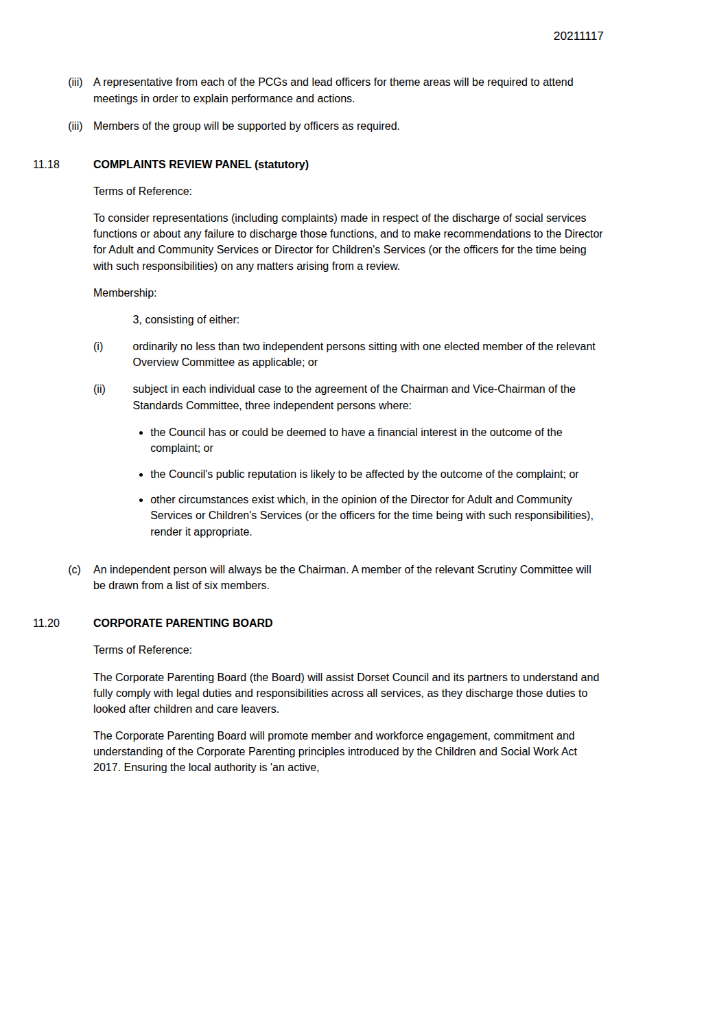20211117
(iii)
A representative from each of the PCGs and lead officers for theme areas will be required to attend meetings in order to explain performance and actions.
(iii)
Members of the group will be supported by officers as required.
11.18
COMPLAINTS REVIEW PANEL (statutory)
Terms of Reference:
To consider representations (including complaints) made in respect of the discharge of social services functions or about any failure to discharge those functions, and to make recommendations to the Director for Adult and Community Services or Director for Children's Services (or the officers for the time being with such responsibilities) on any matters arising from a review.
Membership:
3, consisting of either:
(i)
ordinarily no less than two independent persons sitting with one elected member of the relevant Overview Committee as applicable; or
(ii)
subject in each individual case to the agreement of the Chairman and Vice-Chairman of the Standards Committee, three independent persons where:
the Council has or could be deemed to have a financial interest in the outcome of the complaint; or
the Council's public reputation is likely to be affected by the outcome of the complaint; or
other circumstances exist which, in the opinion of the Director for Adult and Community Services or Children's Services (or the officers for the time being with such responsibilities), render it appropriate.
(c)
An independent person will always be the Chairman. A member of the relevant Scrutiny Committee will be drawn from a list of six members.
11.20
CORPORATE PARENTING BOARD
Terms of Reference:
The Corporate Parenting Board (the Board) will assist Dorset Council and its partners to understand and fully comply with legal duties and responsibilities across all services, as they discharge those duties to looked after children and care leavers.
The Corporate Parenting Board will promote member and workforce engagement, commitment and understanding of the Corporate Parenting principles introduced by the Children and Social Work Act 2017. Ensuring the local authority is 'an active,